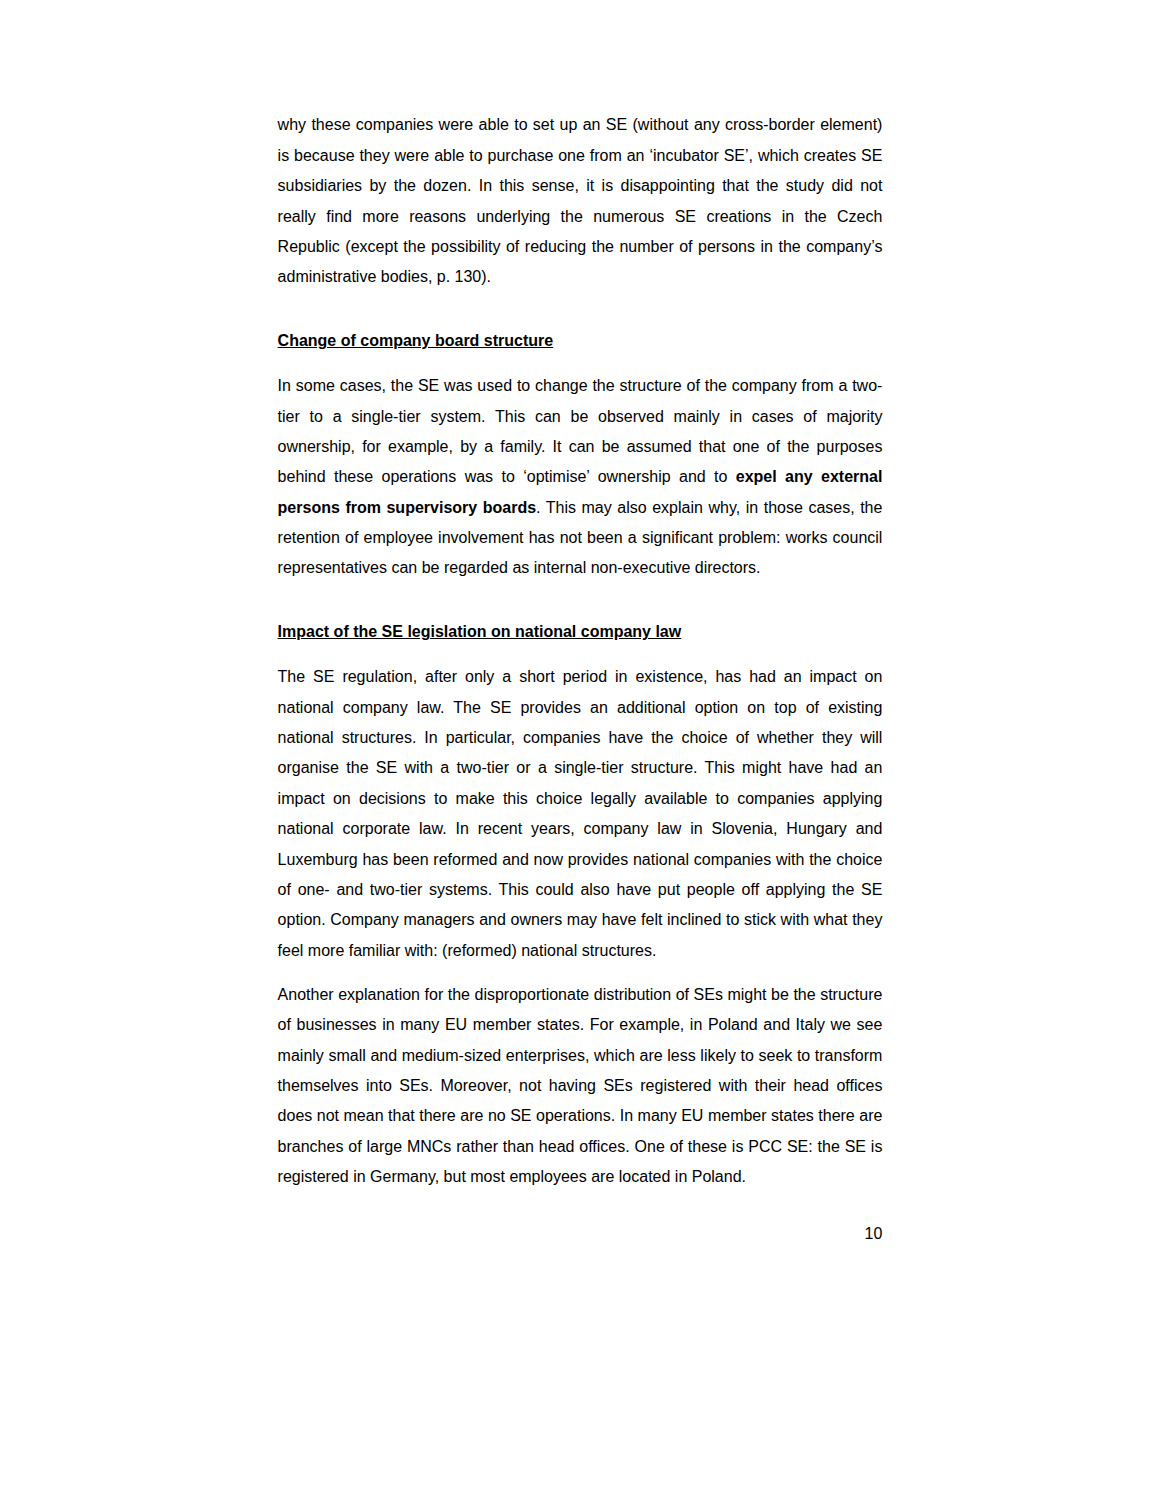why these companies were able to set up an SE (without any cross-border element) is because they were able to purchase one from an ‘incubator SE’, which creates SE subsidiaries by the dozen. In this sense, it is disappointing that the study did not really find more reasons underlying the numerous SE creations in the Czech Republic (except the possibility of reducing the number of persons in the company’s administrative bodies, p. 130).
Change of company board structure
In some cases, the SE was used to change the structure of the company from a two-tier to a single-tier system. This can be observed mainly in cases of majority ownership, for example, by a family. It can be assumed that one of the purposes behind these operations was to ‘optimise’ ownership and to expel any external persons from supervisory boards. This may also explain why, in those cases, the retention of employee involvement has not been a significant problem: works council representatives can be regarded as internal non-executive directors.
Impact of the SE legislation on national company law
The SE regulation, after only a short period in existence, has had an impact on national company law. The SE provides an additional option on top of existing national structures. In particular, companies have the choice of whether they will organise the SE with a two-tier or a single-tier structure. This might have had an impact on decisions to make this choice legally available to companies applying national corporate law. In recent years, company law in Slovenia, Hungary and Luxemburg has been reformed and now provides national companies with the choice of one- and two-tier systems. This could also have put people off applying the SE option. Company managers and owners may have felt inclined to stick with what they feel more familiar with: (reformed) national structures.
Another explanation for the disproportionate distribution of SEs might be the structure of businesses in many EU member states. For example, in Poland and Italy we see mainly small and medium-sized enterprises, which are less likely to seek to transform themselves into SEs. Moreover, not having SEs registered with their head offices does not mean that there are no SE operations. In many EU member states there are branches of large MNCs rather than head offices. One of these is PCC SE: the SE is registered in Germany, but most employees are located in Poland.
10